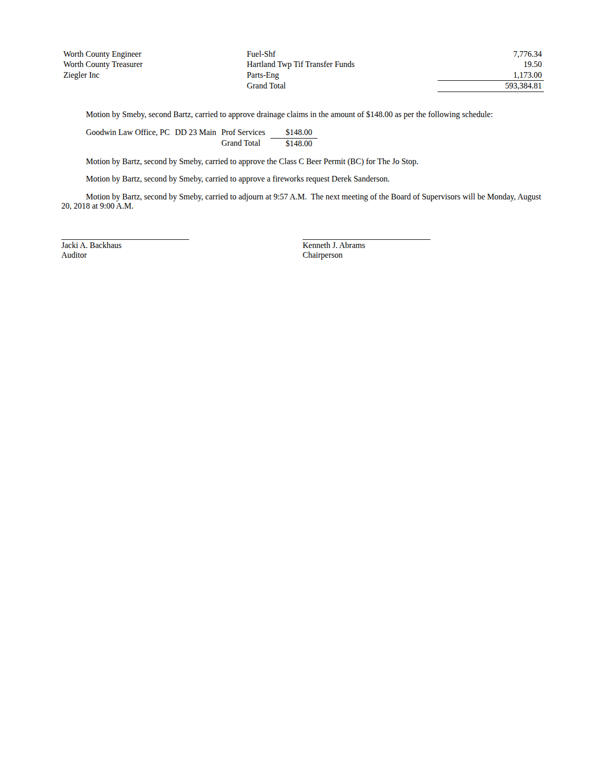| Worth County Engineer | Fuel-Shf | 7,776.34 |
| Worth County Treasurer | Hartland Twp Tif Transfer Funds | 19.50 |
| Ziegler Inc | Parts-Eng | 1,173.00 |
| | Grand Total | 593,384.81 |
Motion by Smeby, second Bartz, carried to approve drainage claims in the amount of $148.00 as per the following schedule:
| Goodwin Law Office, PC | DD 23 Main | Prof Services | $148.00 |
| | | Grand Total | $148.00 |
Motion by Bartz, second by Smeby, carried to approve the Class C Beer Permit (BC) for The Jo Stop.
Motion by Bartz, second by Smeby, carried to approve a fireworks request Derek Sanderson.
Motion by Bartz, second by Smeby, carried to adjourn at 9:57 A.M. The next meeting of the Board of Supervisors will be Monday, August 20, 2018 at 9:00 A.M.
| Jacki A. Backhaus Auditor | Kenneth J. Abrams Chairperson |